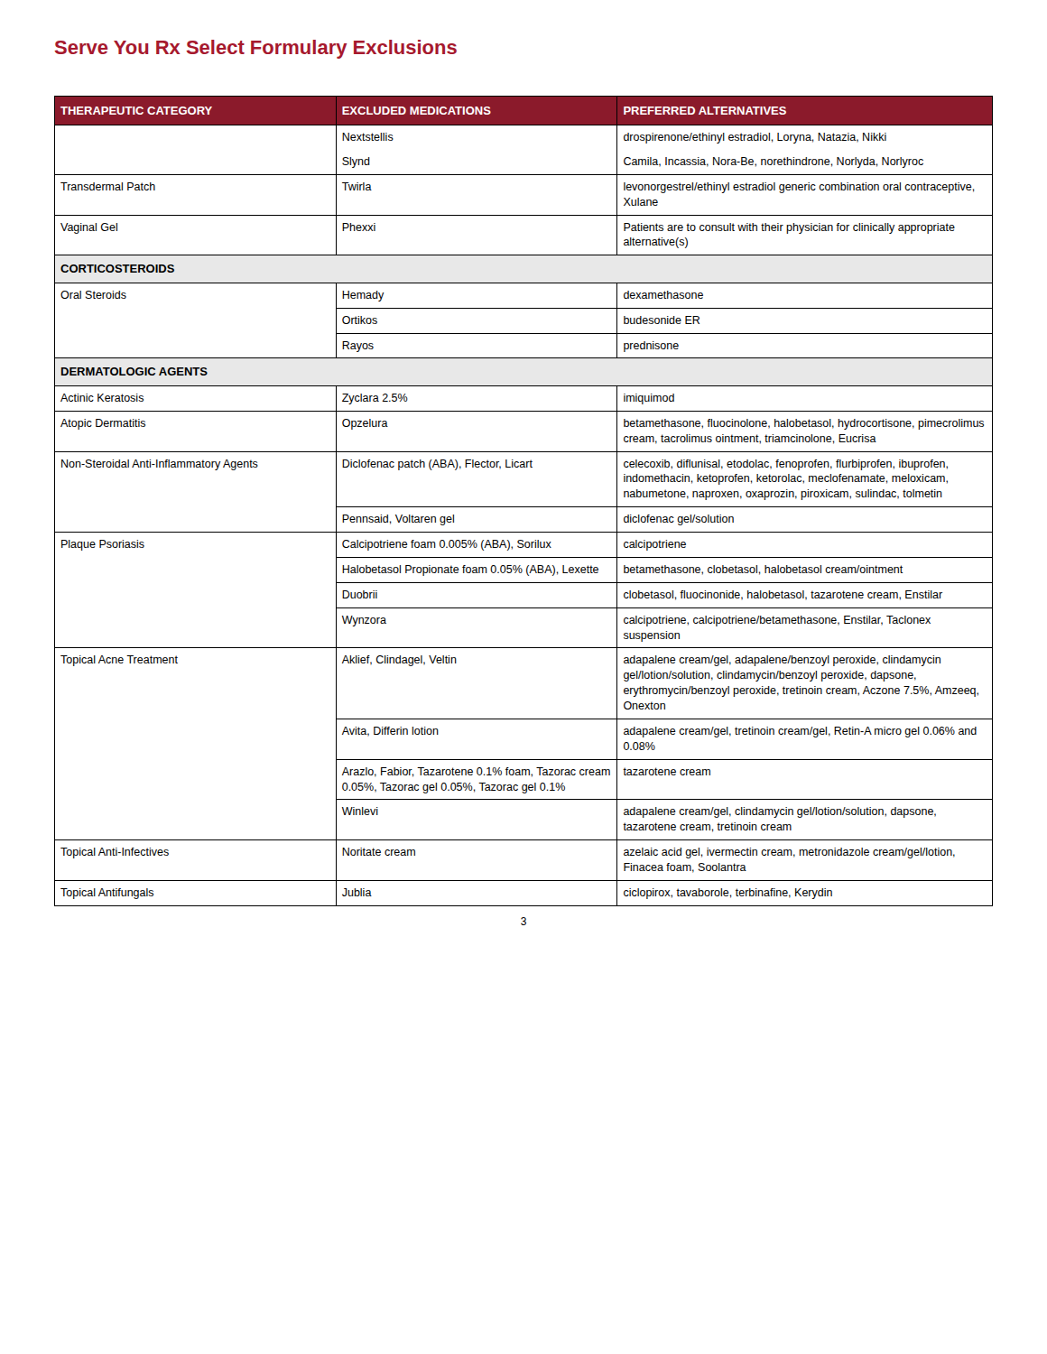Serve You Rx Select Formulary Exclusions
| THERAPEUTIC CATEGORY | EXCLUDED MEDICATIONS | PREFERRED ALTERNATIVES |
| --- | --- | --- |
| | Nextstellis | drospirenone/ethinyl estradiol, Loryna, Natazia, Nikki |
| | Slynd | Camila, Incassia, Nora-Be, norethindrone, Norlyda, Norlyroc |
| Transdermal Patch | Twirla | levonorgestrel/ethinyl estradiol generic combination oral contraceptive, Xulane |
| Vaginal Gel | Phexxi | Patients are to consult with their physician for clinically appropriate alternative(s) |
| CORTICOSTEROIDS |
| Oral Steroids | Hemady | dexamethasone |
| Ortikos | budesonide ER |
| Rayos | prednisone |
| DERMATOLOGIC AGENTS |
| Actinic Keratosis | Zyclara 2.5% | imiquimod |
| Atopic Dermatitis | Opzelura | betamethasone, fluocinolone, halobetasol, hydrocortisone, pimecrolimus cream, tacrolimus ointment, triamcinolone, Eucrisa |
| Non-Steroidal Anti-Inflammatory Agents | Diclofenac patch (ABA), Flector, Licart | celecoxib, diflunisal, etodolac, fenoprofen, flurbiprofen, ibuprofen, indomethacin, ketoprofen, ketorolac, meclofenamate, meloxicam, nabumetone, naproxen, oxaprozin, piroxicam, sulindac, tolmetin |
| Pennsaid, Voltaren gel | diclofenac gel/solution |
| Plaque Psoriasis | Calcipotriene foam 0.005% (ABA), Sorilux | calcipotriene |
| Halobetasol Propionate foam 0.05% (ABA), Lexette | betamethasone, clobetasol, halobetasol cream/ointment |
| Duobrii | clobetasol, fluocinonide, halobetasol, tazarotene cream, Enstilar |
| Wynzora | calcipotriene, calcipotriene/betamethasone, Enstilar, Taclonex suspension |
| Topical Acne Treatment | Aklief, Clindagel, Veltin | adapalene cream/gel, adapalene/benzoyl peroxide, clindamycin gel/lotion/solution, clindamycin/benzoyl peroxide, dapsone, erythromycin/benzoyl peroxide, tretinoin cream, Aczone 7.5%, Amzeeq, Onexton |
| Avita, Differin lotion | adapalene cream/gel, tretinoin cream/gel, Retin-A micro gel 0.06% and 0.08% |
| Arazlo, Fabior, Tazarotene 0.1% foam, Tazorac cream 0.05%, Tazorac gel 0.05%, Tazorac gel 0.1% | tazarotene cream |
| Winlevi | adapalene cream/gel, clindamycin gel/lotion/solution, dapsone, tazarotene cream, tretinoin cream |
| Topical Anti-Infectives | Noritate cream | azelaic acid gel, ivermectin cream, metronidazole cream/gel/lotion, Finacea foam, Soolantra |
| Topical Antifungals | Jublia | ciclopirox, tavaborole, terbinafine, Kerydin |
3